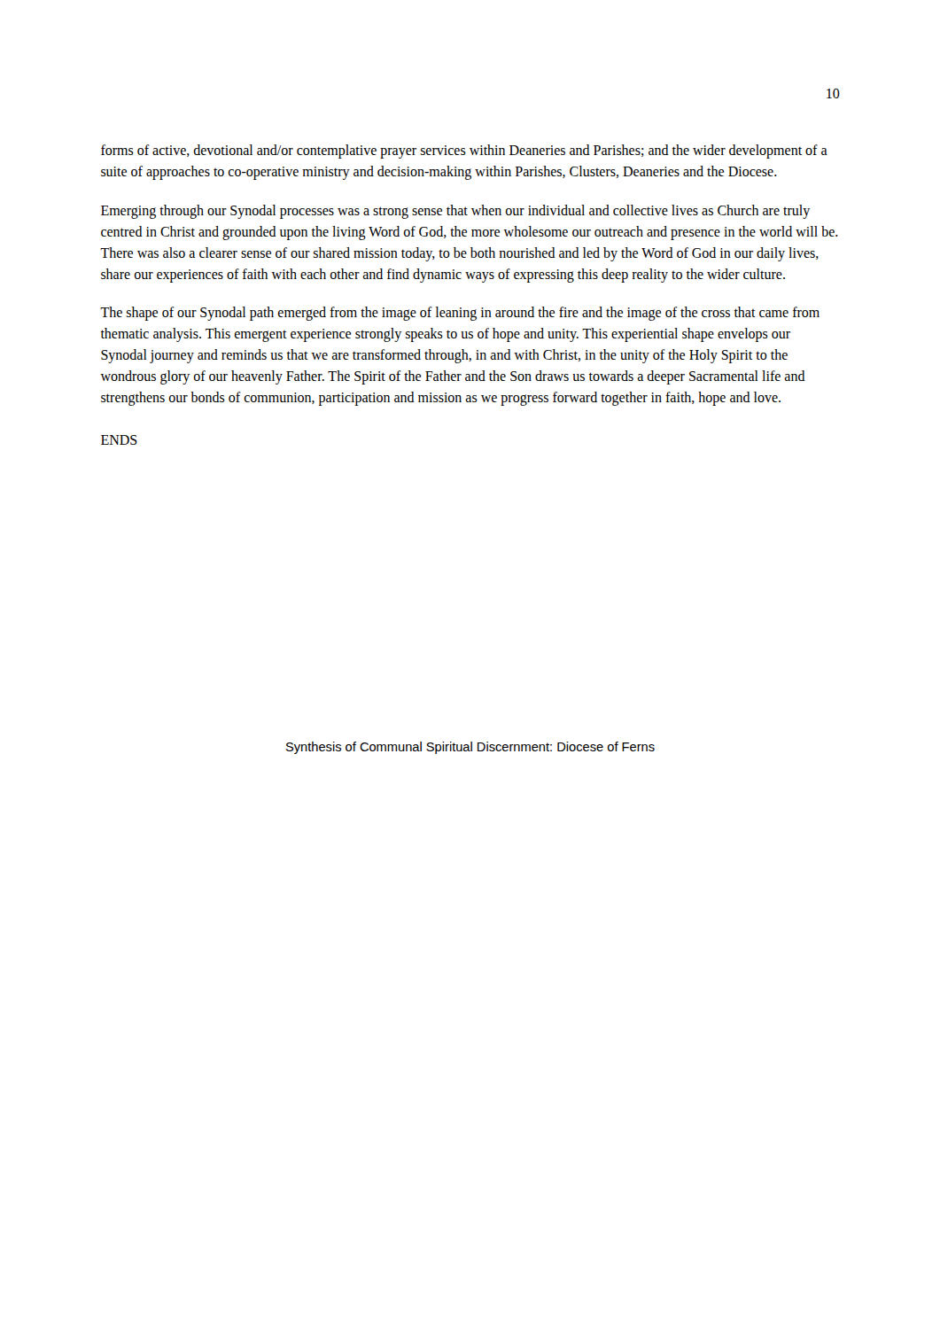10
forms of active, devotional and/or contemplative prayer services within Deaneries and Parishes; and the wider development of a suite of approaches to co-operative ministry and decision-making within Parishes, Clusters, Deaneries and the Diocese.
Emerging through our Synodal processes was a strong sense that when our individual and collective lives as Church are truly centred in Christ and grounded upon the living Word of God, the more wholesome our outreach and presence in the world will be. There was also a clearer sense of our shared mission today, to be both nourished and led by the Word of God in our daily lives, share our experiences of faith with each other and find dynamic ways of expressing this deep reality to the wider culture.
The shape of our Synodal path emerged from the image of leaning in around the fire and the image of the cross that came from thematic analysis. This emergent experience strongly speaks to us of hope and unity. This experiential shape envelops our Synodal journey and reminds us that we are transformed through, in and with Christ, in the unity of the Holy Spirit to the wondrous glory of our heavenly Father. The Spirit of the Father and the Son draws us towards a deeper Sacramental life and strengthens our bonds of communion, participation and mission as we progress forward together in faith, hope and love.
ENDS
Synthesis of Communal Spiritual Discernment: Diocese of Ferns